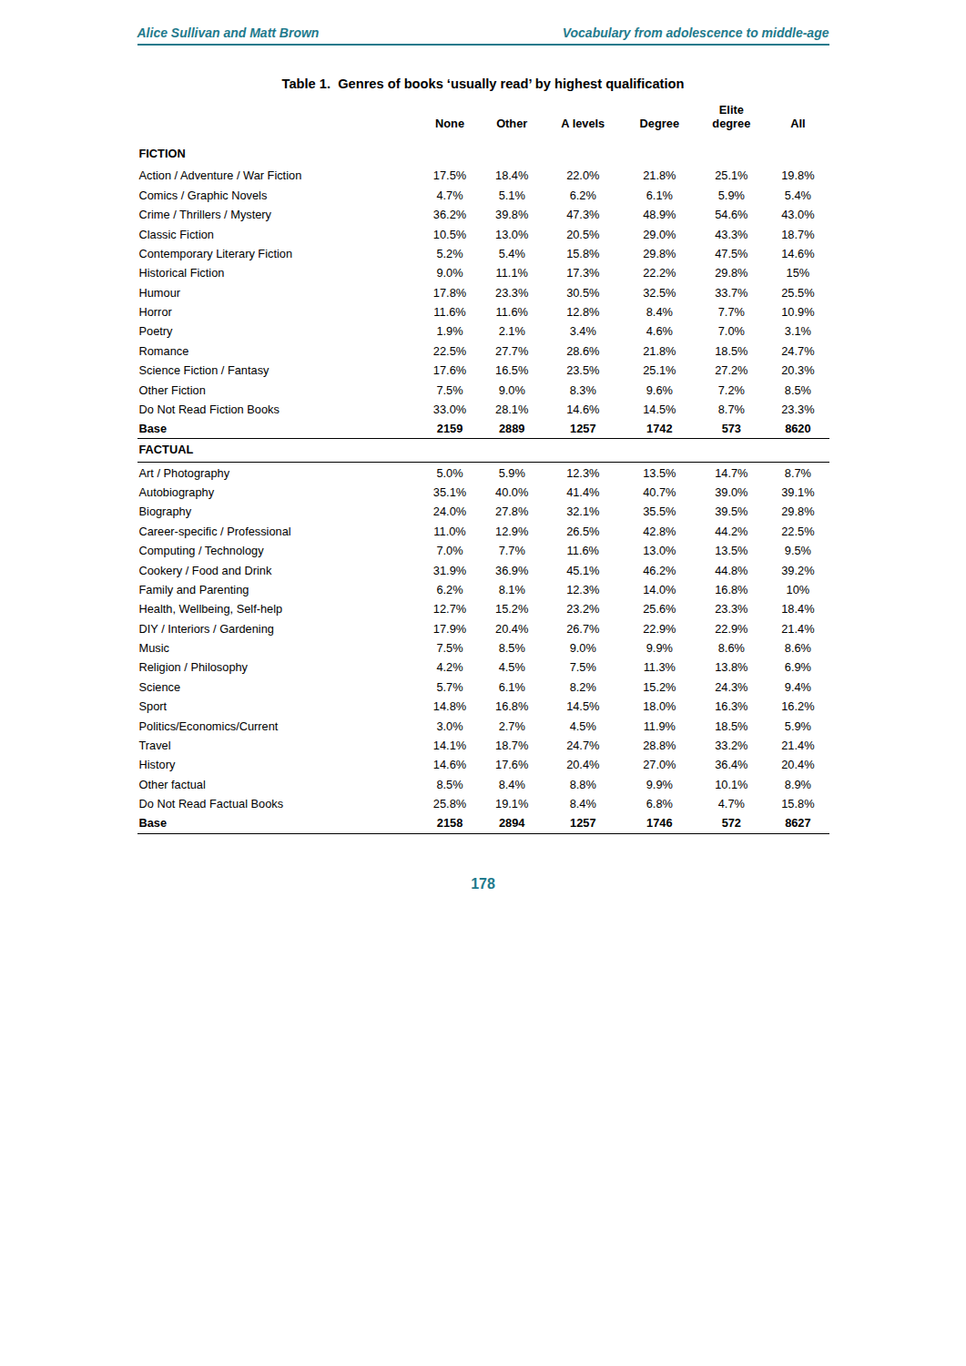Alice Sullivan and Matt Brown Vocabulary from adolescence to middle-age
Table 1. Genres of books ‘usually read’ by highest qualification
| | None | Other | A levels | Degree | Elite degree | All |
| --- | --- | --- | --- | --- | --- | --- |
| FICTION |
| Action / Adventure / War Fiction | 17.5% | 18.4% | 22.0% | 21.8% | 25.1% | 19.8% |
| Comics / Graphic Novels | 4.7% | 5.1% | 6.2% | 6.1% | 5.9% | 5.4% |
| Crime / Thrillers / Mystery | 36.2% | 39.8% | 47.3% | 48.9% | 54.6% | 43.0% |
| Classic Fiction | 10.5% | 13.0% | 20.5% | 29.0% | 43.3% | 18.7% |
| Contemporary Literary Fiction | 5.2% | 5.4% | 15.8% | 29.8% | 47.5% | 14.6% |
| Historical Fiction | 9.0% | 11.1% | 17.3% | 22.2% | 29.8% | 15% |
| Humour | 17.8% | 23.3% | 30.5% | 32.5% | 33.7% | 25.5% |
| Horror | 11.6% | 11.6% | 12.8% | 8.4% | 7.7% | 10.9% |
| Poetry | 1.9% | 2.1% | 3.4% | 4.6% | 7.0% | 3.1% |
| Romance | 22.5% | 27.7% | 28.6% | 21.8% | 18.5% | 24.7% |
| Science Fiction / Fantasy | 17.6% | 16.5% | 23.5% | 25.1% | 27.2% | 20.3% |
| Other Fiction | 7.5% | 9.0% | 8.3% | 9.6% | 7.2% | 8.5% |
| Do Not Read Fiction Books | 33.0% | 28.1% | 14.6% | 14.5% | 8.7% | 23.3% |
| Base | 2159 | 2889 | 1257 | 1742 | 573 | 8620 |
| FACTUAL |
| Art / Photography | 5.0% | 5.9% | 12.3% | 13.5% | 14.7% | 8.7% |
| Autobiography | 35.1% | 40.0% | 41.4% | 40.7% | 39.0% | 39.1% |
| Biography | 24.0% | 27.8% | 32.1% | 35.5% | 39.5% | 29.8% |
| Career-specific / Professional | 11.0% | 12.9% | 26.5% | 42.8% | 44.2% | 22.5% |
| Computing / Technology | 7.0% | 7.7% | 11.6% | 13.0% | 13.5% | 9.5% |
| Cookery / Food and Drink | 31.9% | 36.9% | 45.1% | 46.2% | 44.8% | 39.2% |
| Family and Parenting | 6.2% | 8.1% | 12.3% | 14.0% | 16.8% | 10% |
| Health, Wellbeing, Self-help | 12.7% | 15.2% | 23.2% | 25.6% | 23.3% | 18.4% |
| DIY / Interiors / Gardening | 17.9% | 20.4% | 26.7% | 22.9% | 22.9% | 21.4% |
| Music | 7.5% | 8.5% | 9.0% | 9.9% | 8.6% | 8.6% |
| Religion / Philosophy | 4.2% | 4.5% | 7.5% | 11.3% | 13.8% | 6.9% |
| Science | 5.7% | 6.1% | 8.2% | 15.2% | 24.3% | 9.4% |
| Sport | 14.8% | 16.8% | 14.5% | 18.0% | 16.3% | 16.2% |
| Politics/Economics/Current | 3.0% | 2.7% | 4.5% | 11.9% | 18.5% | 5.9% |
| Travel | 14.1% | 18.7% | 24.7% | 28.8% | 33.2% | 21.4% |
| History | 14.6% | 17.6% | 20.4% | 27.0% | 36.4% | 20.4% |
| Other factual | 8.5% | 8.4% | 8.8% | 9.9% | 10.1% | 8.9% |
| Do Not Read Factual Books | 25.8% | 19.1% | 8.4% | 6.8% | 4.7% | 15.8% |
| Base | 2158 | 2894 | 1257 | 1746 | 572 | 8627 |
178